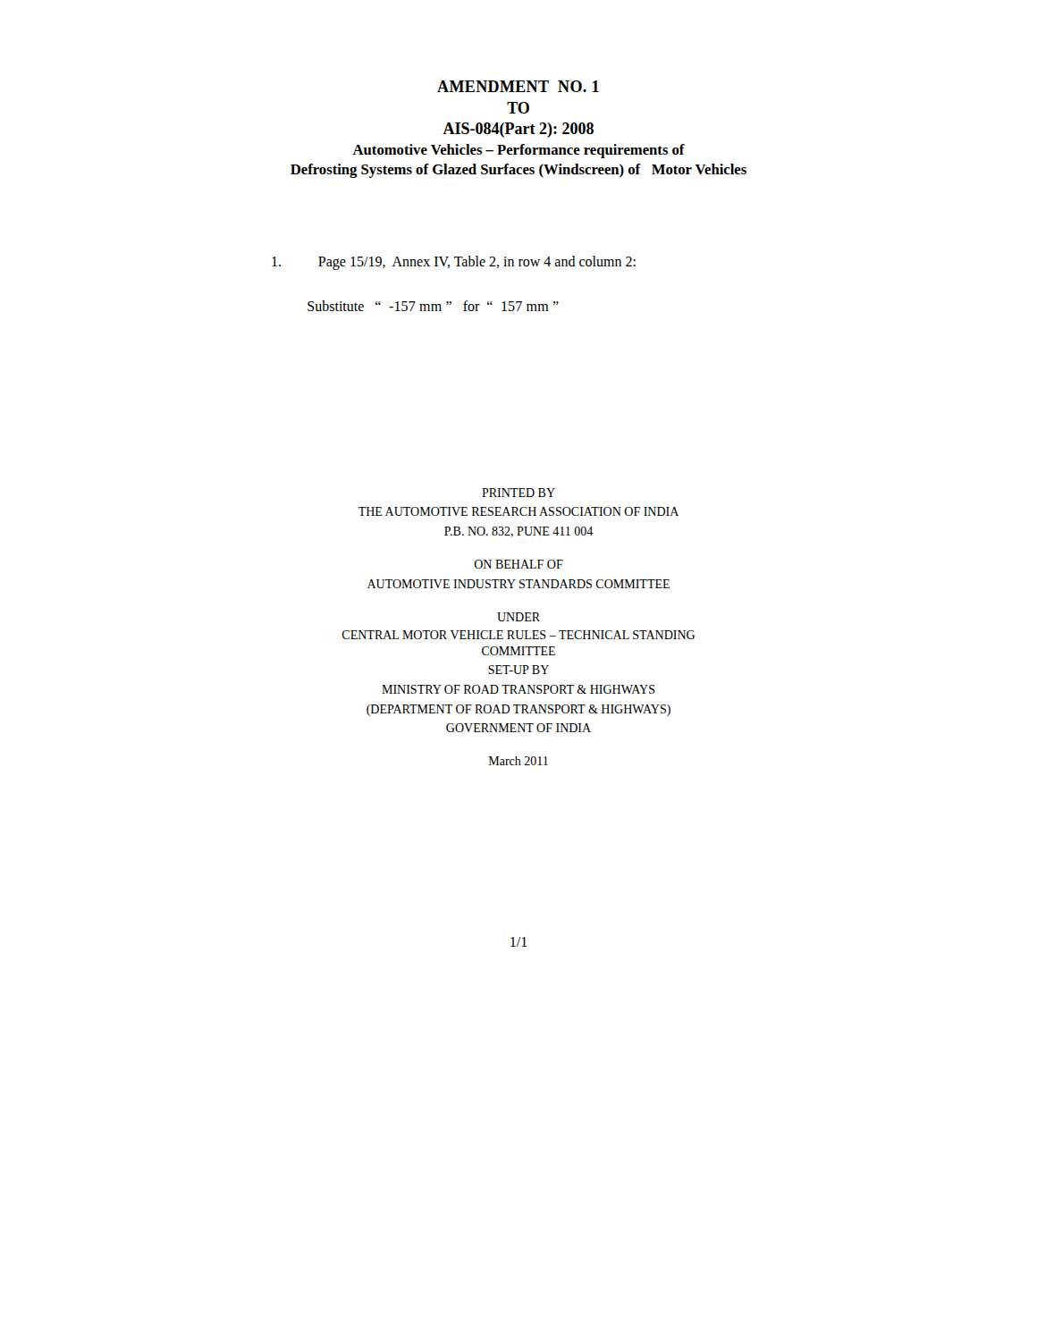AMENDMENT NO. 1
TO
AIS-084(Part 2): 2008
Automotive Vehicles – Performance requirements of
Defrosting Systems of Glazed Surfaces (Windscreen) of Motor Vehicles
1.
Page 15/19, Annex IV, Table 2, in row 4 and column 2:
Substitute “ -157 mm ” for “ 157 mm ”
PRINTED BY
THE AUTOMOTIVE RESEARCH ASSOCIATION OF INDIA
P.B. NO. 832, PUNE 411 004
ON BEHALF OF
AUTOMOTIVE INDUSTRY STANDARDS COMMITTEE
UNDER
CENTRAL MOTOR VEHICLE RULES – TECHNICAL STANDING
COMMITTEE
SET-UP BY
MINISTRY OF ROAD TRANSPORT & HIGHWAYS
(DEPARTMENT OF ROAD TRANSPORT & HIGHWAYS)
GOVERNMENT OF INDIA
March 2011
1/1